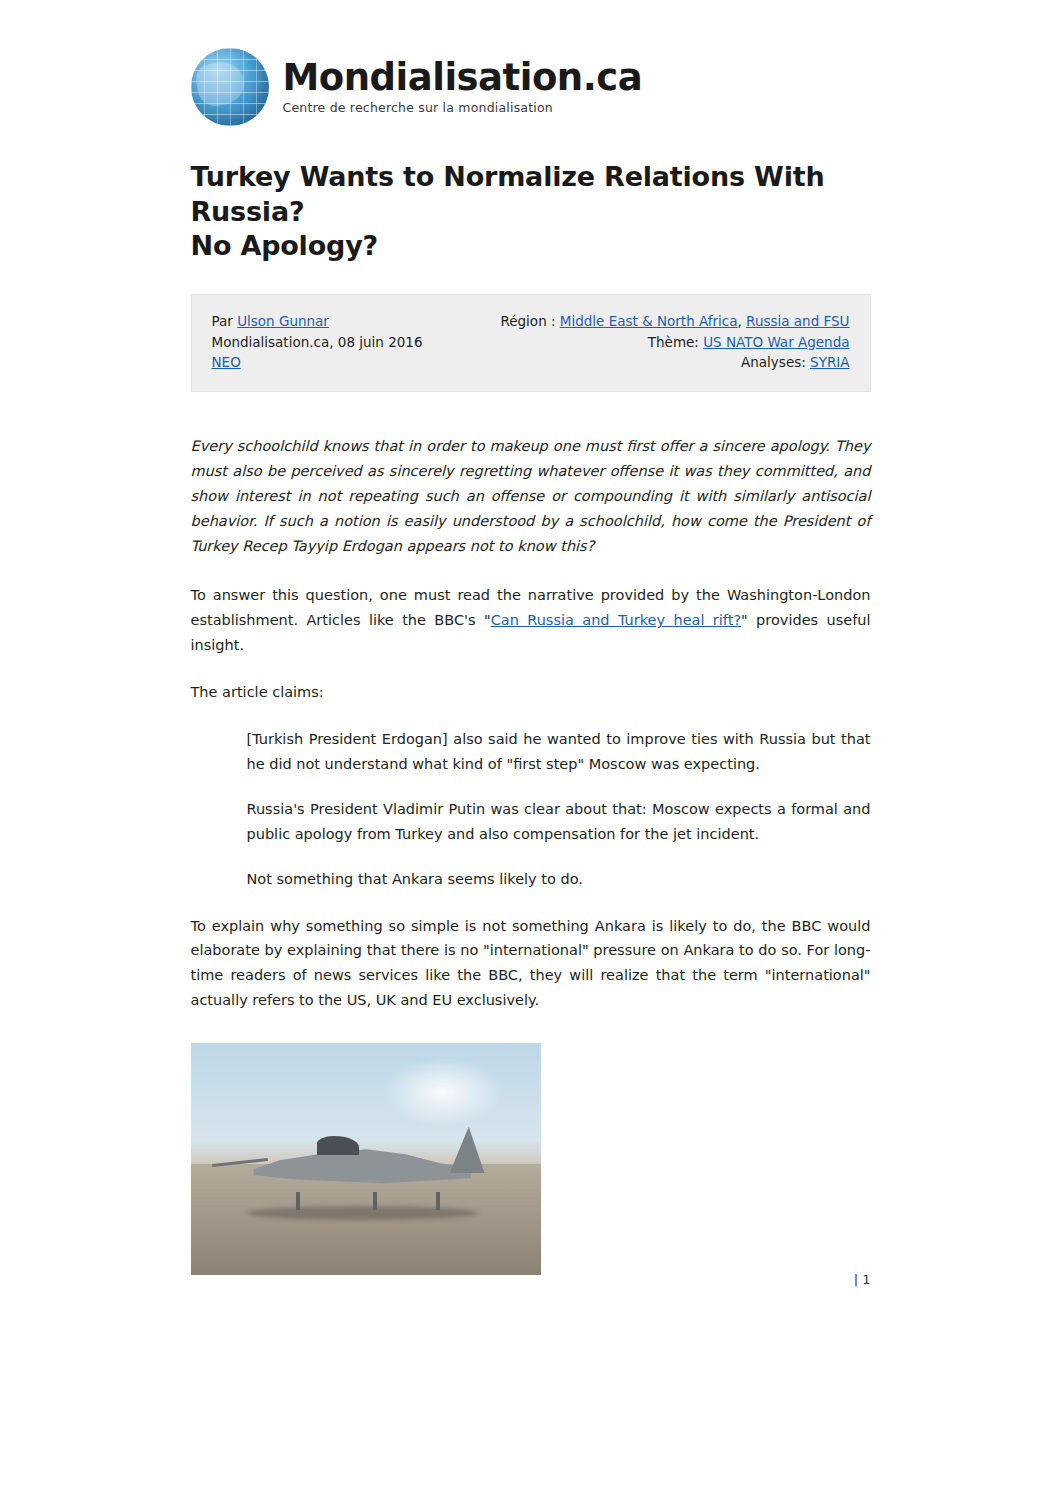Mondialisation.ca
Centre de recherche sur la mondialisation
Turkey Wants to Normalize Relations With Russia?
No Apology?
Par Ulson Gunnar
Mondialisation.ca, 08 juin 2016
NEO
Région : Middle East & North Africa, Russia and FSU
Thème: US NATO War Agenda
Analyses: SYRIA
Every schoolchild knows that in order to makeup one must first offer a sincere apology. They must also be perceived as sincerely regretting whatever offense it was they committed, and show interest in not repeating such an offense or compounding it with similarly antisocial behavior. If such a notion is easily understood by a schoolchild, how come the President of Turkey Recep Tayyip Erdogan appears not to know this?
To answer this question, one must read the narrative provided by the Washington-London establishment. Articles like the BBC's "Can Russia and Turkey heal rift?" provides useful insight.
The article claims:
[Turkish President Erdogan] also said he wanted to improve ties with Russia but that he did not understand what kind of "first step" Moscow was expecting.
Russia's President Vladimir Putin was clear about that: Moscow expects a formal and public apology from Turkey and also compensation for the jet incident.
Not something that Ankara seems likely to do.
To explain why something so simple is not something Ankara is likely to do, the BBC would elaborate by explaining that there is no "international" pressure on Ankara to do so. For long-time readers of news services like the BBC, they will realize that the term "international" actually refers to the US, UK and EU exclusively.
| 1